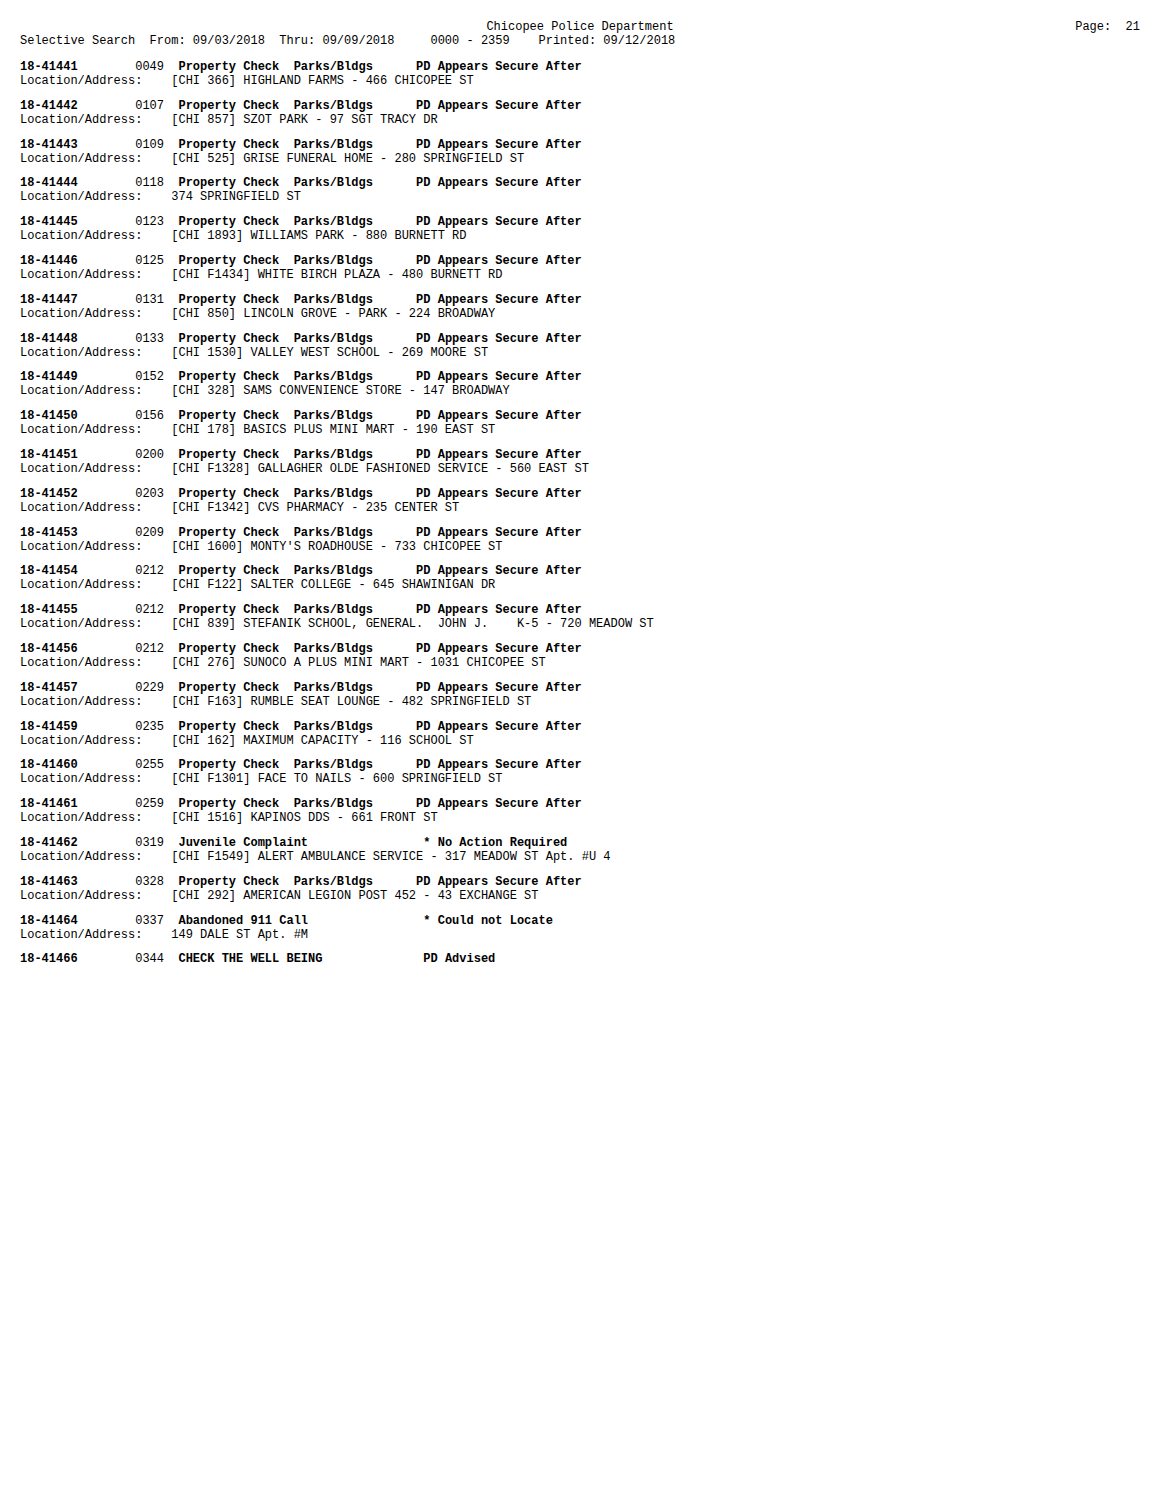Chicopee Police Department Page: 21
Selective Search From: 09/03/2018 Thru: 09/09/2018 0000 - 2359 Printed: 09/12/2018
18-41441 0049 Property Check Parks/Bldgs PD Appears Secure After
Location/Address: [CHI 366] HIGHLAND FARMS - 466 CHICOPEE ST
18-41442 0107 Property Check Parks/Bldgs PD Appears Secure After
Location/Address: [CHI 857] SZOT PARK - 97 SGT TRACY DR
18-41443 0109 Property Check Parks/Bldgs PD Appears Secure After
Location/Address: [CHI 525] GRISE FUNERAL HOME - 280 SPRINGFIELD ST
18-41444 0118 Property Check Parks/Bldgs PD Appears Secure After
Location/Address: 374 SPRINGFIELD ST
18-41445 0123 Property Check Parks/Bldgs PD Appears Secure After
Location/Address: [CHI 1893] WILLIAMS PARK - 880 BURNETT RD
18-41446 0125 Property Check Parks/Bldgs PD Appears Secure After
Location/Address: [CHI F1434] WHITE BIRCH PLAZA - 480 BURNETT RD
18-41447 0131 Property Check Parks/Bldgs PD Appears Secure After
Location/Address: [CHI 850] LINCOLN GROVE - PARK - 224 BROADWAY
18-41448 0133 Property Check Parks/Bldgs PD Appears Secure After
Location/Address: [CHI 1530] VALLEY WEST SCHOOL - 269 MOORE ST
18-41449 0152 Property Check Parks/Bldgs PD Appears Secure After
Location/Address: [CHI 328] SAMS CONVENIENCE STORE - 147 BROADWAY
18-41450 0156 Property Check Parks/Bldgs PD Appears Secure After
Location/Address: [CHI 178] BASICS PLUS MINI MART - 190 EAST ST
18-41451 0200 Property Check Parks/Bldgs PD Appears Secure After
Location/Address: [CHI F1328] GALLAGHER OLDE FASHIONED SERVICE - 560 EAST ST
18-41452 0203 Property Check Parks/Bldgs PD Appears Secure After
Location/Address: [CHI F1342] CVS PHARMACY - 235 CENTER ST
18-41453 0209 Property Check Parks/Bldgs PD Appears Secure After
Location/Address: [CHI 1600] MONTY'S ROADHOUSE - 733 CHICOPEE ST
18-41454 0212 Property Check Parks/Bldgs PD Appears Secure After
Location/Address: [CHI F122] SALTER COLLEGE - 645 SHAWINIGAN DR
18-41455 0212 Property Check Parks/Bldgs PD Appears Secure After
Location/Address: [CHI 839] STEFANIK SCHOOL, GENERAL. JOHN J. K-5 - 720 MEADOW ST
18-41456 0212 Property Check Parks/Bldgs PD Appears Secure After
Location/Address: [CHI 276] SUNOCO A PLUS MINI MART - 1031 CHICOPEE ST
18-41457 0229 Property Check Parks/Bldgs PD Appears Secure After
Location/Address: [CHI F163] RUMBLE SEAT LOUNGE - 482 SPRINGFIELD ST
18-41459 0235 Property Check Parks/Bldgs PD Appears Secure After
Location/Address: [CHI 162] MAXIMUM CAPACITY - 116 SCHOOL ST
18-41460 0255 Property Check Parks/Bldgs PD Appears Secure After
Location/Address: [CHI F1301] FACE TO NAILS - 600 SPRINGFIELD ST
18-41461 0259 Property Check Parks/Bldgs PD Appears Secure After
Location/Address: [CHI 1516] KAPINOS DDS - 661 FRONT ST
18-41462 0319 Juvenile Complaint * No Action Required
Location/Address: [CHI F1549] ALERT AMBULANCE SERVICE - 317 MEADOW ST Apt. #U 4
18-41463 0328 Property Check Parks/Bldgs PD Appears Secure After
Location/Address: [CHI 292] AMERICAN LEGION POST 452 - 43 EXCHANGE ST
18-41464 0337 Abandoned 911 Call * Could not Locate
Location/Address: 149 DALE ST Apt. #M
18-41466 0344 CHECK THE WELL BEING PD Advised